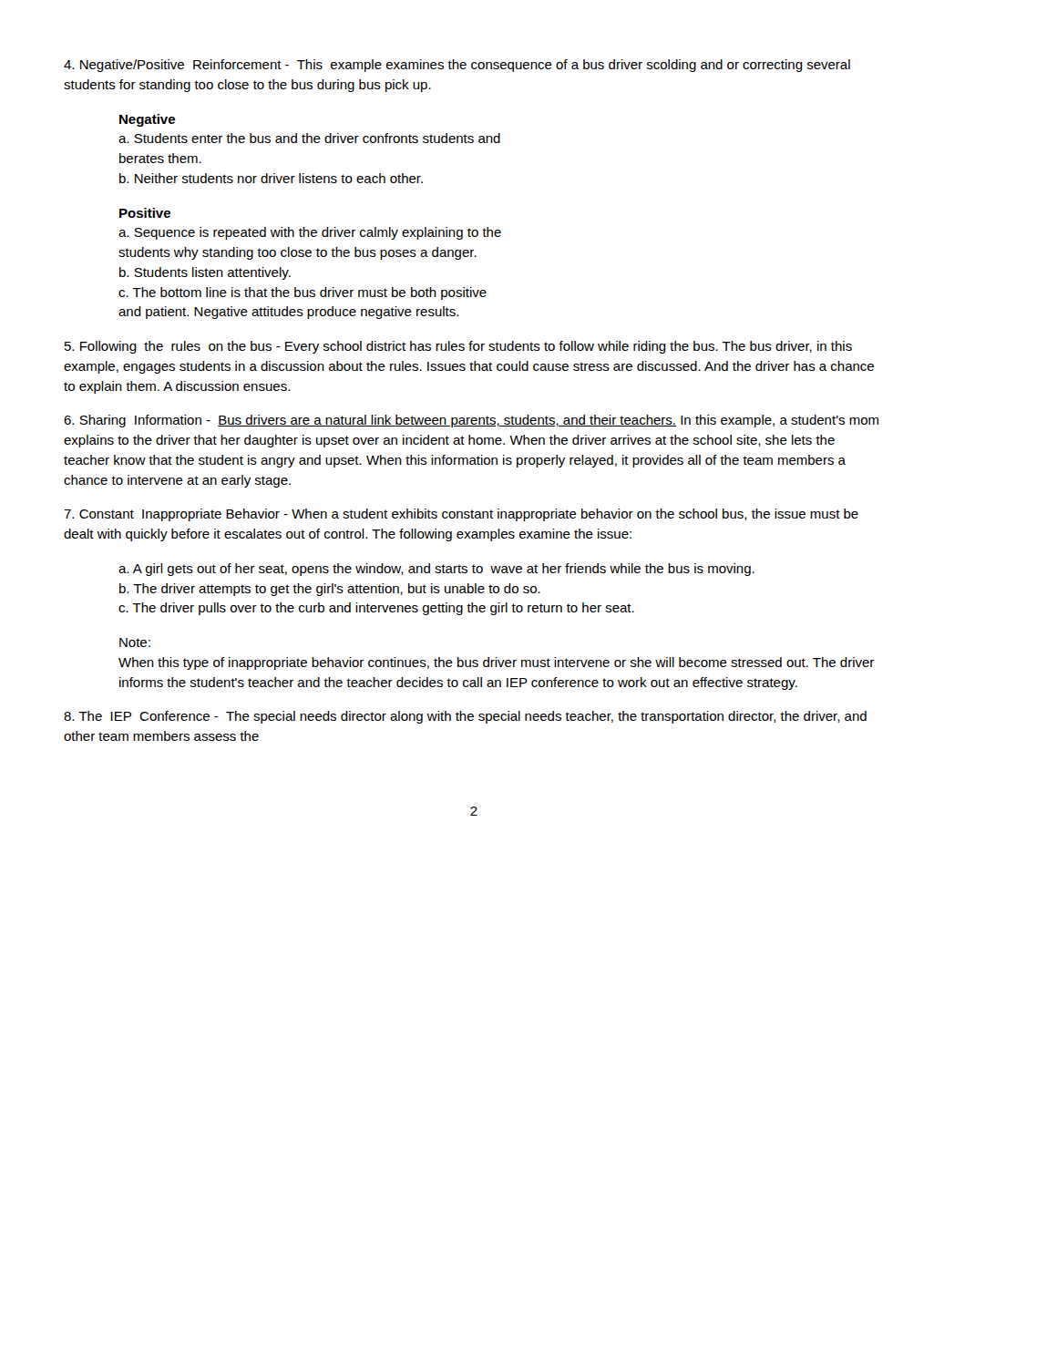4. Negative/Positive Reinforcement - This example examines the consequence of a bus driver scolding and or correcting several students for standing too close to the bus during bus pick up.
Negative
a. Students enter the bus and the driver confronts students and
berates them.
b. Neither students nor driver listens to each other.
Positive
a. Sequence is repeated with the driver calmly explaining to the
students why standing too close to the bus poses a danger.
b. Students listen attentively.
c. The bottom line is that the bus driver must be both positive
and patient. Negative attitudes produce negative results.
5. Following the rules on the bus - Every school district has rules for students to follow while riding the bus. The bus driver, in this example, engages students in a discussion about the rules. Issues that could cause stress are discussed. And the driver has a chance to explain them. A discussion ensues.
6. Sharing Information - Bus drivers are a natural link between parents, students, and their teachers. In this example, a student's mom explains to the driver that her daughter is upset over an incident at home. When the driver arrives at the school site, she lets the teacher know that the student is angry and upset. When this information is properly relayed, it provides all of the team members a chance to intervene at an early stage.
7. Constant Inappropriate Behavior - When a student exhibits constant inappropriate behavior on the school bus, the issue must be dealt with quickly before it escalates out of control. The following examples examine the issue:
a. A girl gets out of her seat, opens the window, and starts to wave at her friends while the bus is moving.
b. The driver attempts to get the girl's attention, but is unable to do so.
c. The driver pulls over to the curb and intervenes getting the girl to return to her seat.
Note:
When this type of inappropriate behavior continues, the bus driver must intervene or she will become stressed out. The driver informs the student's teacher and the teacher decides to call an IEP conference to work out an effective strategy.
8. The IEP Conference - The special needs director along with the special needs teacher, the transportation director, the driver, and other team members assess the
2